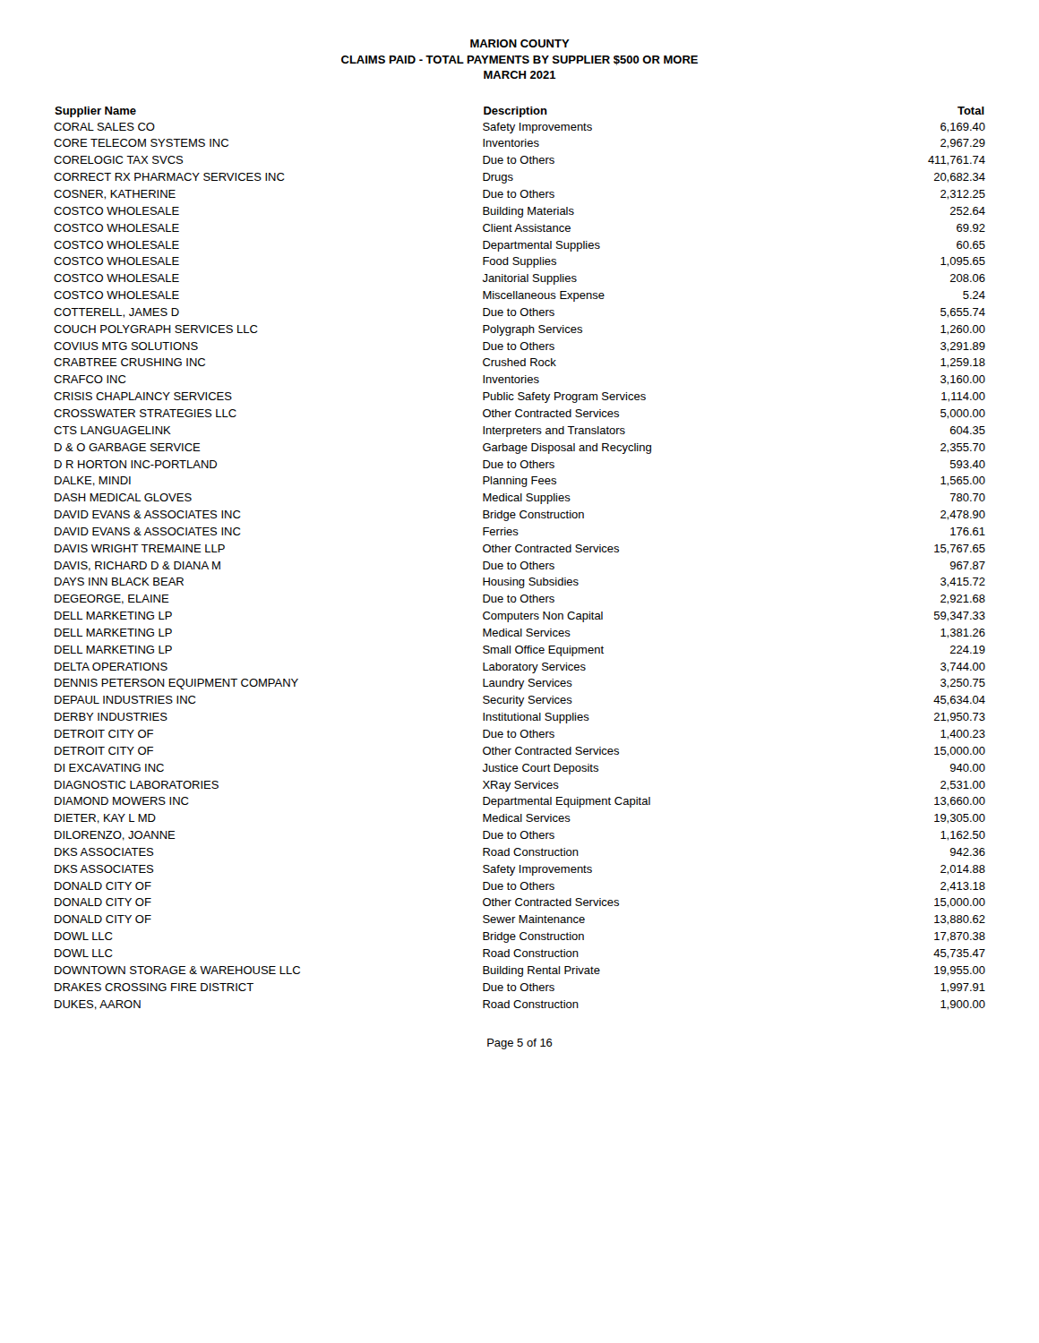MARION COUNTY
CLAIMS PAID - TOTAL PAYMENTS BY SUPPLIER $500 OR MORE
MARCH 2021
| Supplier Name | Description | Total |
| --- | --- | --- |
| CORAL SALES CO | Safety Improvements | 6,169.40 |
| CORE TELECOM SYSTEMS INC | Inventories | 2,967.29 |
| CORELOGIC TAX SVCS | Due to Others | 411,761.74 |
| CORRECT RX PHARMACY SERVICES INC | Drugs | 20,682.34 |
| COSNER, KATHERINE | Due to Others | 2,312.25 |
| COSTCO WHOLESALE | Building Materials | 252.64 |
| COSTCO WHOLESALE | Client Assistance | 69.92 |
| COSTCO WHOLESALE | Departmental Supplies | 60.65 |
| COSTCO WHOLESALE | Food Supplies | 1,095.65 |
| COSTCO WHOLESALE | Janitorial Supplies | 208.06 |
| COSTCO WHOLESALE | Miscellaneous Expense | 5.24 |
| COTTERELL, JAMES D | Due to Others | 5,655.74 |
| COUCH POLYGRAPH SERVICES LLC | Polygraph Services | 1,260.00 |
| COVIUS MTG SOLUTIONS | Due to Others | 3,291.89 |
| CRABTREE CRUSHING INC | Crushed Rock | 1,259.18 |
| CRAFCO INC | Inventories | 3,160.00 |
| CRISIS CHAPLAINCY SERVICES | Public Safety Program Services | 1,114.00 |
| CROSSWATER STRATEGIES LLC | Other Contracted Services | 5,000.00 |
| CTS LANGUAGELINK | Interpreters and Translators | 604.35 |
| D & O GARBAGE SERVICE | Garbage Disposal and Recycling | 2,355.70 |
| D R HORTON INC-PORTLAND | Due to Others | 593.40 |
| DALKE, MINDI | Planning Fees | 1,565.00 |
| DASH MEDICAL GLOVES | Medical Supplies | 780.70 |
| DAVID EVANS & ASSOCIATES INC | Bridge Construction | 2,478.90 |
| DAVID EVANS & ASSOCIATES INC | Ferries | 176.61 |
| DAVIS WRIGHT TREMAINE LLP | Other Contracted Services | 15,767.65 |
| DAVIS, RICHARD D & DIANA M | Due to Others | 967.87 |
| DAYS INN BLACK BEAR | Housing Subsidies | 3,415.72 |
| DEGEORGE, ELAINE | Due to Others | 2,921.68 |
| DELL MARKETING LP | Computers Non Capital | 59,347.33 |
| DELL MARKETING LP | Medical Services | 1,381.26 |
| DELL MARKETING LP | Small Office Equipment | 224.19 |
| DELTA OPERATIONS | Laboratory Services | 3,744.00 |
| DENNIS PETERSON EQUIPMENT COMPANY | Laundry Services | 3,250.75 |
| DEPAUL INDUSTRIES INC | Security Services | 45,634.04 |
| DERBY INDUSTRIES | Institutional Supplies | 21,950.73 |
| DETROIT CITY OF | Due to Others | 1,400.23 |
| DETROIT CITY OF | Other Contracted Services | 15,000.00 |
| DI EXCAVATING INC | Justice Court Deposits | 940.00 |
| DIAGNOSTIC LABORATORIES | XRay Services | 2,531.00 |
| DIAMOND MOWERS INC | Departmental Equipment Capital | 13,660.00 |
| DIETER, KAY L MD | Medical Services | 19,305.00 |
| DILORENZO, JOANNE | Due to Others | 1,162.50 |
| DKS ASSOCIATES | Road Construction | 942.36 |
| DKS ASSOCIATES | Safety Improvements | 2,014.88 |
| DONALD CITY OF | Due to Others | 2,413.18 |
| DONALD CITY OF | Other Contracted Services | 15,000.00 |
| DONALD CITY OF | Sewer Maintenance | 13,880.62 |
| DOWL LLC | Bridge Construction | 17,870.38 |
| DOWL LLC | Road Construction | 45,735.47 |
| DOWNTOWN STORAGE & WAREHOUSE LLC | Building Rental Private | 19,955.00 |
| DRAKES CROSSING FIRE DISTRICT | Due to Others | 1,997.91 |
| DUKES, AARON | Road Construction | 1,900.00 |
Page 5 of 16